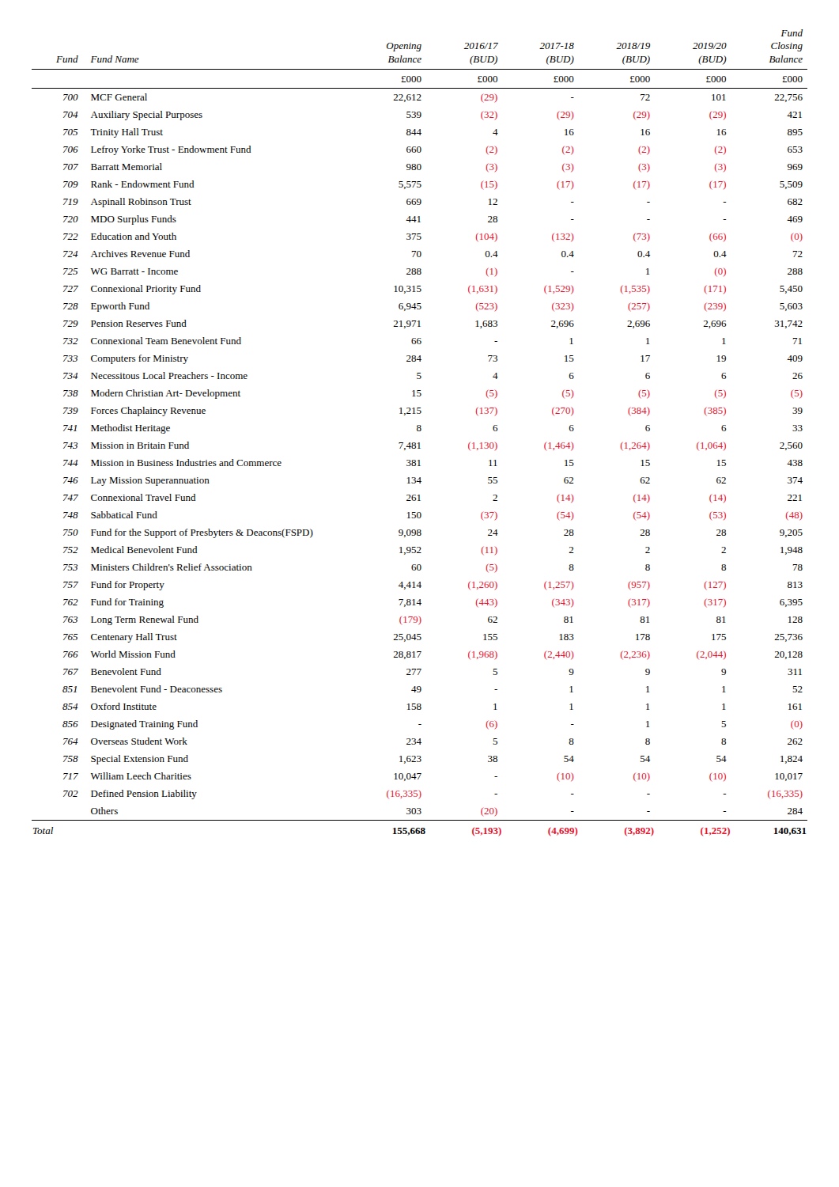| Fund | Fund Name | Opening Balance | 2016/17 (BUD) | 2017-18 (BUD) | 2018/19 (BUD) | 2019/20 (BUD) | Fund Closing Balance |
| --- | --- | --- | --- | --- | --- | --- | --- |
| | | £000 | £000 | £000 | £000 | £000 | £000 |
| 700 | MCF General | 22,612 | (29) | - | 72 | 101 | 22,756 |
| 704 | Auxiliary Special Purposes | 539 | (32) | (29) | (29) | (29) | 421 |
| 705 | Trinity Hall Trust | 844 | 4 | 16 | 16 | 16 | 895 |
| 706 | Lefroy Yorke Trust - Endowment Fund | 660 | (2) | (2) | (2) | (2) | 653 |
| 707 | Barratt Memorial | 980 | (3) | (3) | (3) | (3) | 969 |
| 709 | Rank - Endowment Fund | 5,575 | (15) | (17) | (17) | (17) | 5,509 |
| 719 | Aspinall Robinson Trust | 669 | 12 | - | - | - | 682 |
| 720 | MDO Surplus Funds | 441 | 28 | - | - | - | 469 |
| 722 | Education and Youth | 375 | (104) | (132) | (73) | (66) | (0) |
| 724 | Archives Revenue Fund | 70 | 0.4 | 0.4 | 0.4 | 0.4 | 72 |
| 725 | WG Barratt - Income | 288 | (1) | - | 1 | (0) | 288 |
| 727 | Connexional Priority Fund | 10,315 | (1,631) | (1,529) | (1,535) | (171) | 5,450 |
| 728 | Epworth Fund | 6,945 | (523) | (323) | (257) | (239) | 5,603 |
| 729 | Pension Reserves Fund | 21,971 | 1,683 | 2,696 | 2,696 | 2,696 | 31,742 |
| 732 | Connexional Team Benevolent Fund | 66 | - | 1 | 1 | 1 | 71 |
| 733 | Computers for Ministry | 284 | 73 | 15 | 17 | 19 | 409 |
| 734 | Necessitous Local Preachers - Income | 5 | 4 | 6 | 6 | 6 | 26 |
| 738 | Modern Christian Art- Development | 15 | (5) | (5) | (5) | (5) | (5) |
| 739 | Forces Chaplaincy Revenue | 1,215 | (137) | (270) | (384) | (385) | 39 |
| 741 | Methodist Heritage | 8 | 6 | 6 | 6 | 6 | 33 |
| 743 | Mission in Britain Fund | 7,481 | (1,130) | (1,464) | (1,264) | (1,064) | 2,560 |
| 744 | Mission in Business Industries and Commerce | 381 | 11 | 15 | 15 | 15 | 438 |
| 746 | Lay Mission Superannuation | 134 | 55 | 62 | 62 | 62 | 374 |
| 747 | Connexional Travel Fund | 261 | 2 | (14) | (14) | (14) | 221 |
| 748 | Sabbatical Fund | 150 | (37) | (54) | (54) | (53) | (48) |
| 750 | Fund for the Support of Presbyters & Deacons(FSPD) | 9,098 | 24 | 28 | 28 | 28 | 9,205 |
| 752 | Medical Benevolent Fund | 1,952 | (11) | 2 | 2 | 2 | 1,948 |
| 753 | Ministers Children's Relief Association | 60 | (5) | 8 | 8 | 8 | 78 |
| 757 | Fund for Property | 4,414 | (1,260) | (1,257) | (957) | (127) | 813 |
| 762 | Fund for Training | 7,814 | (443) | (343) | (317) | (317) | 6,395 |
| 763 | Long Term Renewal Fund | (179) | 62 | 81 | 81 | 81 | 128 |
| 765 | Centenary Hall Trust | 25,045 | 155 | 183 | 178 | 175 | 25,736 |
| 766 | World Mission Fund | 28,817 | (1,968) | (2,440) | (2,236) | (2,044) | 20,128 |
| 767 | Benevolent Fund | 277 | 5 | 9 | 9 | 9 | 311 |
| 851 | Benevolent Fund - Deaconesses | 49 | - | 1 | 1 | 1 | 52 |
| 854 | Oxford Institute | 158 | 1 | 1 | 1 | 1 | 161 |
| 856 | Designated Training Fund | - | (6) | - | 1 | 5 | (0) |
| 764 | Overseas Student Work | 234 | 5 | 8 | 8 | 8 | 262 |
| 758 | Special Extension Fund | 1,623 | 38 | 54 | 54 | 54 | 1,824 |
| 717 | William Leech Charities | 10,047 | - | (10) | (10) | (10) | 10,017 |
| 702 | Defined Pension Liability | (16,335) | - | - | - | - | (16,335) |
| | Others | 303 | (20) | - | - | - | 284 |
| Total | | 155,668 | (5,193) | (4,699) | (3,892) | (1,252) | 140,631 |